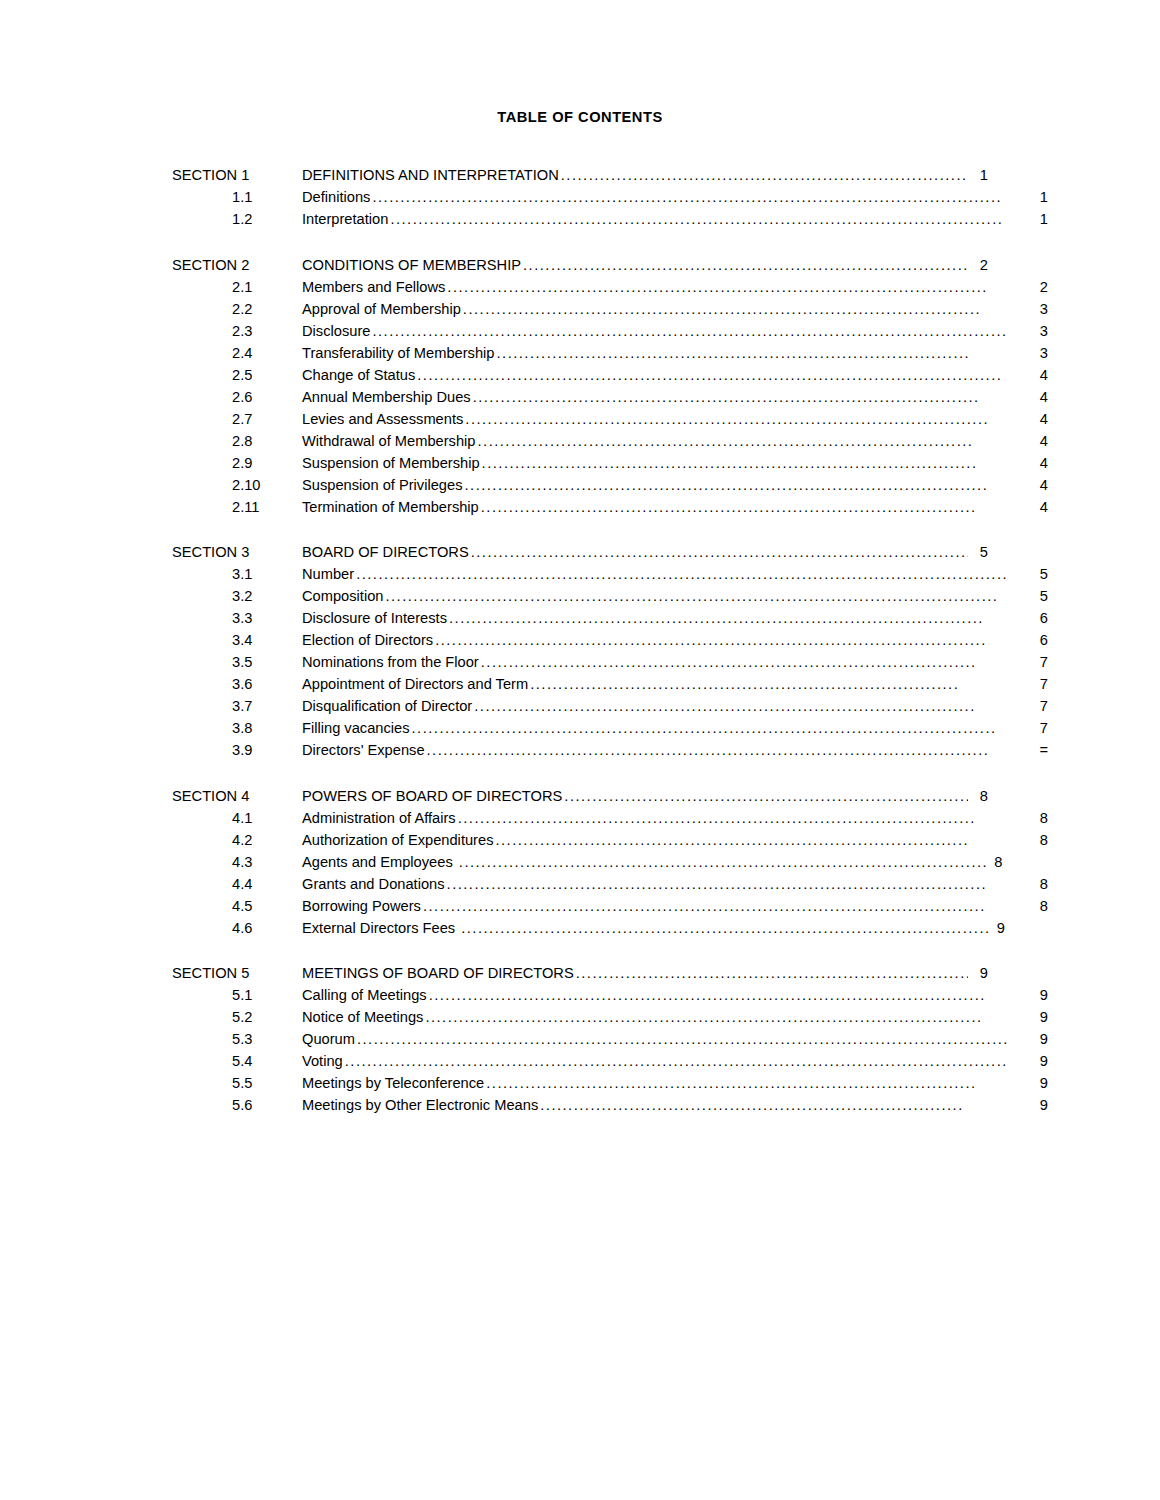TABLE OF CONTENTS
SECTION 1 DEFINITIONS AND INTERPRETATION ......................................................................................... 1
1.1 Definitions ................................................................................................................. 1
1.2 Interpretation .............................................................................................................. 1
SECTION 2 CONDITIONS OF MEMBERSHIP ........................................................................................... 2
2.1 Members and Fellows ................................................................................................. 2
2.2 Approval of Membership ............................................................................................. 3
2.3 Disclosure .................................................................................................................. 3
2.4 Transferability of Membership ..................................................................................... 3
2.5 Change of Status ......................................................................................................... 4
2.6 Annual Membership Dues ........................................................................................... 4
2.7 Levies and Assessments .............................................................................................. 4
2.8 Withdrawal of Membership ......................................................................................... 4
2.9 Suspension of Membership ......................................................................................... 4
2.10 Suspension of Privileges .............................................................................................. 4
2.11 Termination of Membership ......................................................................................... 4
SECTION 3 BOARD OF DIRECTORS ......................................................................................................... 5
3.1 Number ..................................................................................................................... 5
3.2 Composition .............................................................................................................. 5
3.3 Disclosure of Interests ................................................................................................ 6
3.4 Election of Directors ................................................................................................... 6
3.5 Nominations from the Floor ......................................................................................... 7
3.6 Appointment of Directors and Term ............................................................................. 7
3.7 Disqualification of Director .......................................................................................... 7
3.8 Filling vacancies ......................................................................................................... 7
3.9 Directors' Expense ..................................................................................................... =
SECTION 4 POWERS OF BOARD OF DIRECTORS ................................................................................... 8
4.1 Administration of Affairs ............................................................................................. 8
4.2 Authorization of Expenditures ..................................................................................... 8
4.3 Agents and Employees ............................................................................................... 8
4.4 Grants and Donations ................................................................................................. 8
4.5 Borrowing Powers ..................................................................................................... 8
4.6 External Directors Fees ............................................................................................... 9
SECTION 5 MEETINGS OF BOARD OF DIRECTORS ............................................................................... 9
5.1 Calling of Meetings .................................................................................................... 9
5.2 Notice of Meetings .................................................................................................... 9
5.3 Quorum ..................................................................................................................... 9
5.4 Voting ....................................................................................................................... 9
5.5 Meetings by Teleconference ........................................................................................ 9
5.6 Meetings by Other Electronic Means ............................................................................ 9